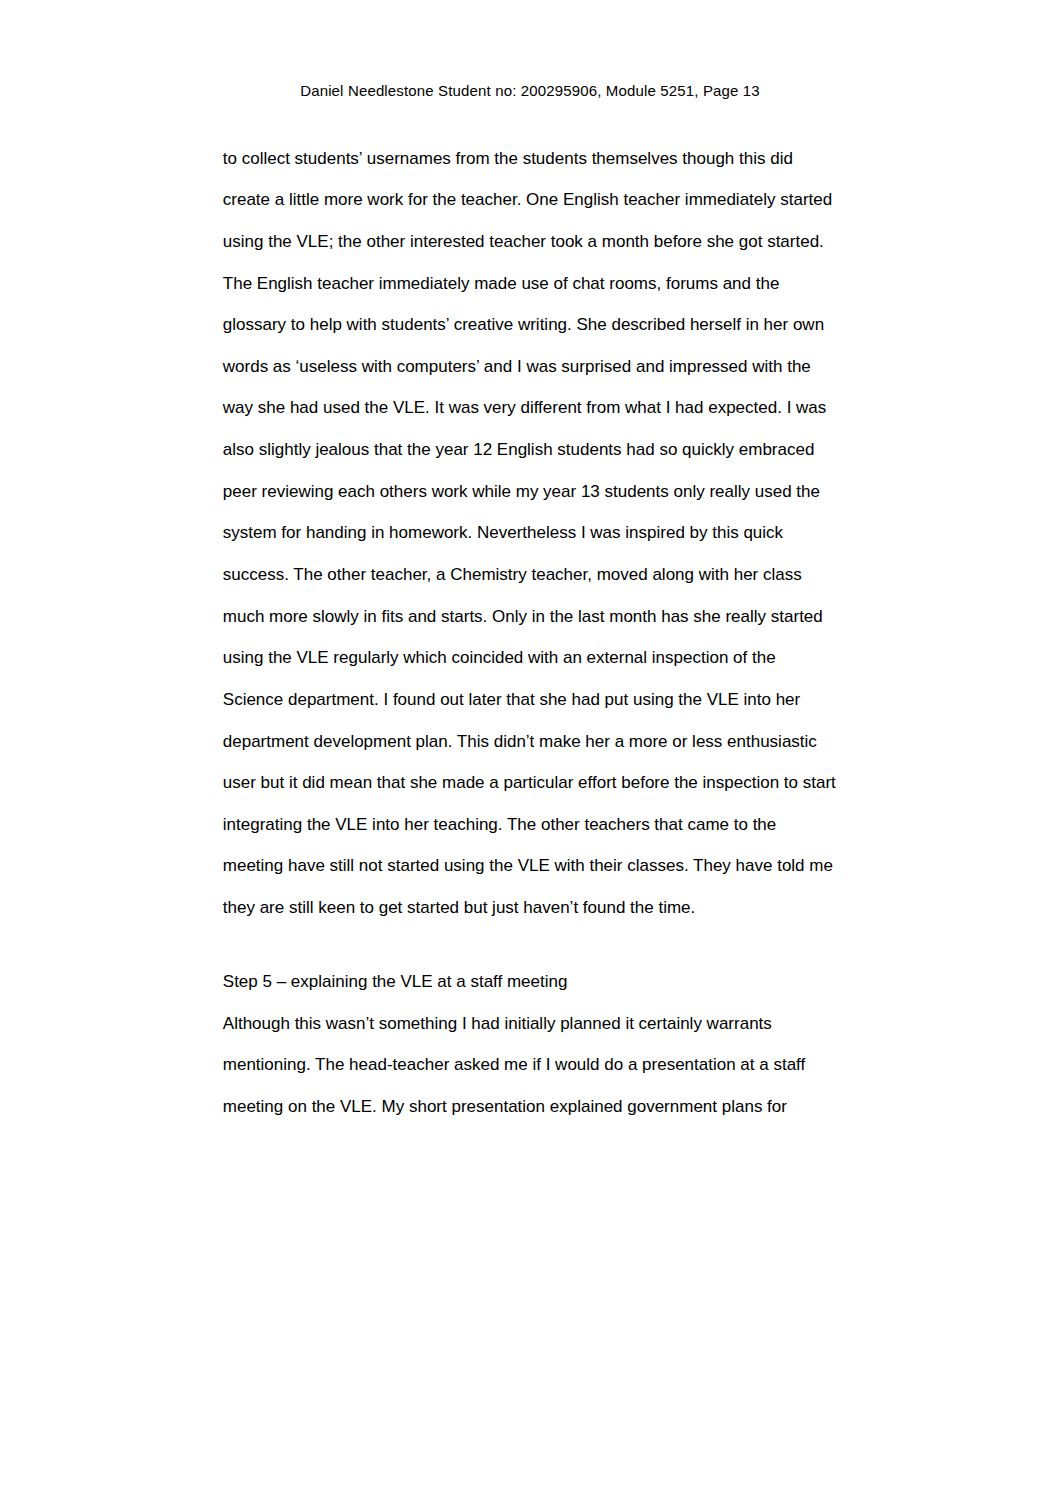Daniel Needlestone Student no: 200295906, Module 5251, Page 13
to collect students’ usernames from the students themselves though this did create a little more work for the teacher. One English teacher immediately started using the VLE; the other interested teacher took a month before she got started. The English teacher immediately made use of chat rooms, forums and the glossary to help with students’ creative writing. She described herself in her own words as ‘useless with computers’ and I was surprised and impressed with the way she had used the VLE. It was very different from what I had expected. I was also slightly jealous that the year 12 English students had so quickly embraced peer reviewing each others work while my year 13 students only really used the system for handing in homework. Nevertheless I was inspired by this quick success. The other teacher, a Chemistry teacher, moved along with her class much more slowly in fits and starts. Only in the last month has she really started using the VLE regularly which coincided with an external inspection of the Science department. I found out later that she had put using the VLE into her department development plan. This didn’t make her a more or less enthusiastic user but it did mean that she made a particular effort before the inspection to start integrating the VLE into her teaching. The other teachers that came to the meeting have still not started using the VLE with their classes. They have told me they are still keen to get started but just haven’t found the time.
Step 5 – explaining the VLE at a staff meeting
Although this wasn’t something I had initially planned it certainly warrants mentioning. The head-teacher asked me if I would do a presentation at a staff meeting on the VLE. My short presentation explained government plans for